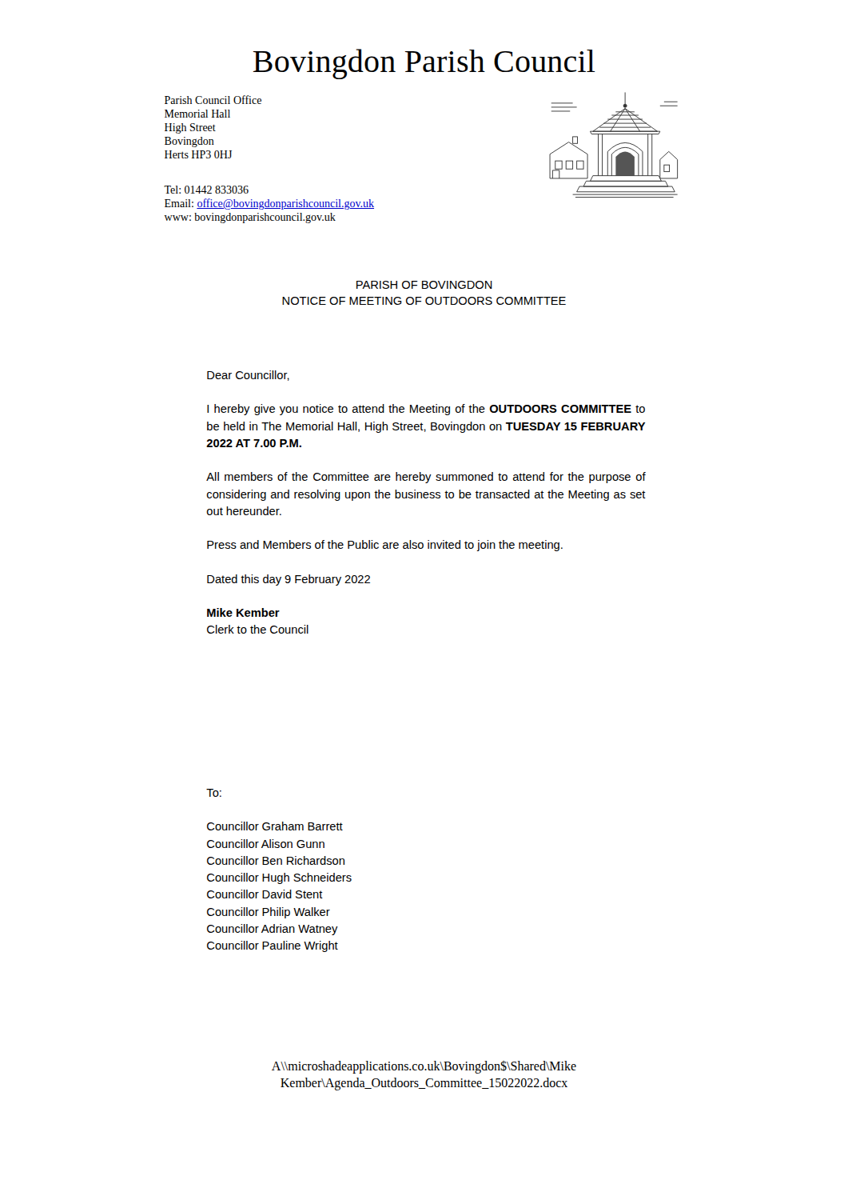Bovingdon Parish Council
Parish Council Office
Memorial Hall
High Street
Bovingdon
Herts HP3 0HJ
Tel: 01442 833036
Email: office@bovingdonparishcouncil.gov.uk
www: bovingdonparishcouncil.gov.uk
PARISH OF BOVINGDON
NOTICE OF MEETING OF OUTDOORS COMMITTEE
Dear Councillor,
I hereby give you notice to attend the Meeting of the OUTDOORS COMMITTEE to be held in The Memorial Hall, High Street, Bovingdon on TUESDAY 15 FEBRUARY 2022 AT 7.00 P.M.
All members of the Committee are hereby summoned to attend for the purpose of considering and resolving upon the business to be transacted at the Meeting as set out hereunder.
Press and Members of the Public are also invited to join the meeting.
Dated this day 9 February 2022
Mike Kember Clerk to the Council
To:
Councillor Graham Barrett
Councillor Alison Gunn
Councillor Ben Richardson
Councillor Hugh Schneiders
Councillor David Stent
Councillor Philip Walker
Councillor Adrian Watney
Councillor Pauline Wright
A\\microshadeapplications.co.uk\Bovingdon$\Shared\Mike Kember\Agenda_Outdoors_Committee_15022022.docx